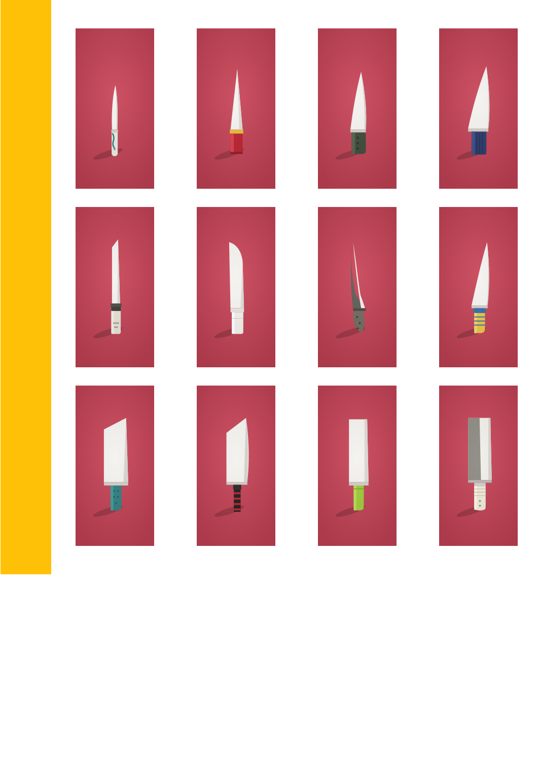Illustrated grid of twelve knives on red tiles
Knife 1
Knife 2
Knife 3
Knife 4
Knife 5
Knife 6
Knife 7
Knife 8
Knife 9
Knife 10
Knife 11
Knife 12